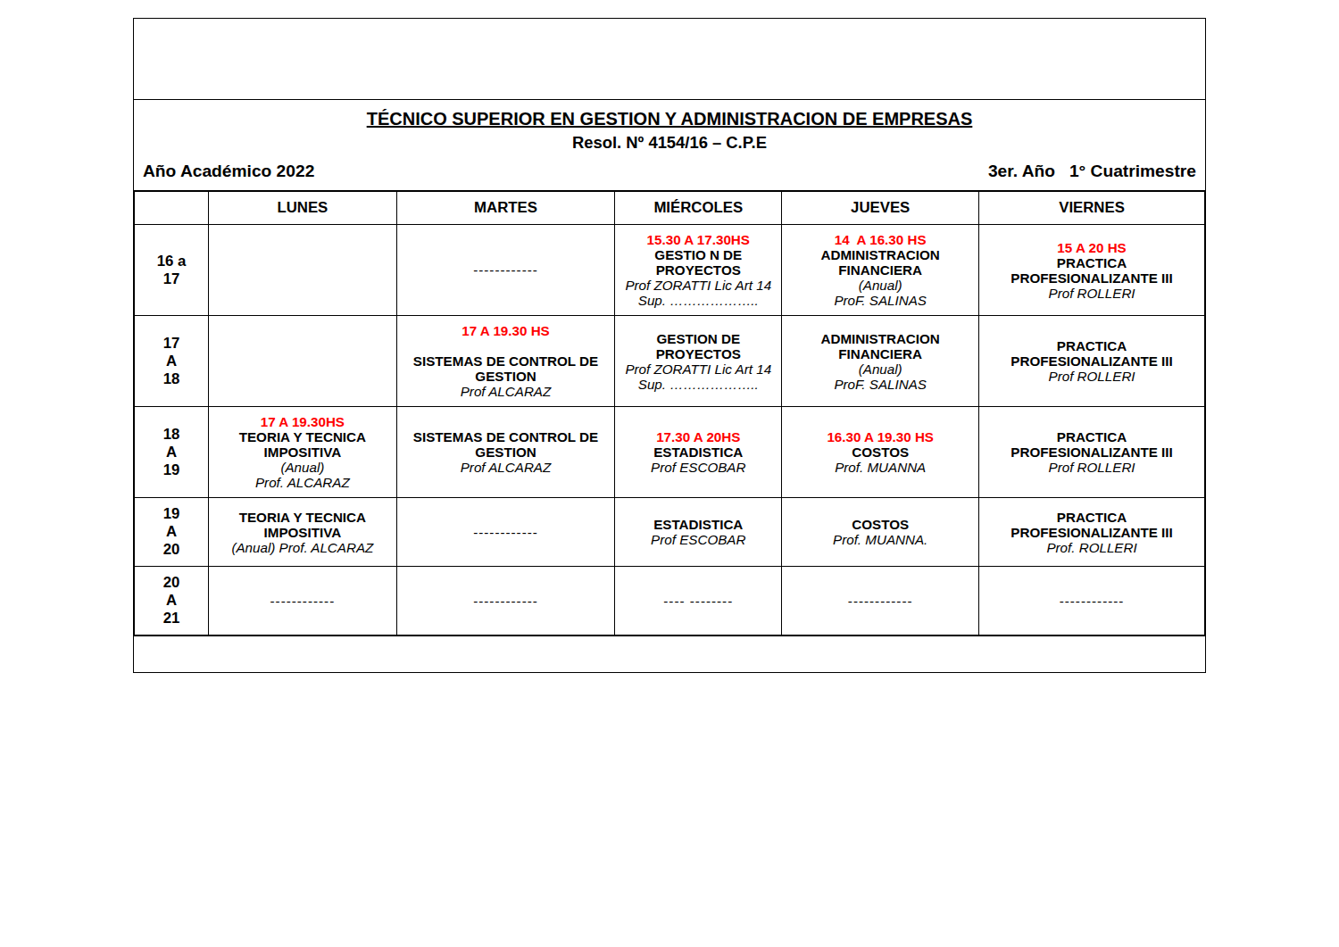TÉCNICO SUPERIOR EN GESTION Y ADMINISTRACION DE EMPRESAS
Resol. Nº 4154/16 – C.P.E
Año Académico 2022
3er. Año 1° Cuatrimestre
| | LUNES | MARTES | MIÉRCOLES | JUEVES | VIERNES |
| --- | --- | --- | --- | --- | --- |
| 16 a 17 | | ------------ | 15.30 A 17.30HS GESTIO N DE PROYECTOS Prof ZORATTI Lic Art 14 Sup. ……………….. | 14 A 16.30 HS ADMINISTRACION FINANCIERA (Anual) ProF. SALINAS | 15 A 20 HS PRACTICA PROFESIONALIZANTE III Prof ROLLERI |
| 17 A 18 | | 17 A 19.30 HS SISTEMAS DE CONTROL DE GESTION Prof ALCARAZ | GESTION DE PROYECTOS Prof ZORATTI Lic Art 14 Sup. ……………….. | ADMINISTRACION FINANCIERA (Anual) ProF. SALINAS | PRACTICA PROFESIONALIZANTE III Prof ROLLERI |
| 18 A 19 | 17 A 19.30HS TEORIA Y TECNICA IMPOSITIVA (Anual) Prof. ALCARAZ | SISTEMAS DE CONTROL DE GESTION Prof ALCARAZ | 17.30 A 20HS ESTADISTICA Prof ESCOBAR | 16.30 A 19.30 HS COSTOS Prof. MUANNA | PRACTICA PROFESIONALIZANTE III Prof ROLLERI |
| 19 A 20 | TEORIA Y TECNICA IMPOSITIVA (Anual) Prof. ALCARAZ | ------------ | ESTADISTICA Prof ESCOBAR | COSTOS Prof. MUANNA. | PRACTICA PROFESIONALIZANTE III Prof. ROLLERI |
| 20 A 21 | ------------ | ------------ | ---- -------- | ------------ | ------------ |